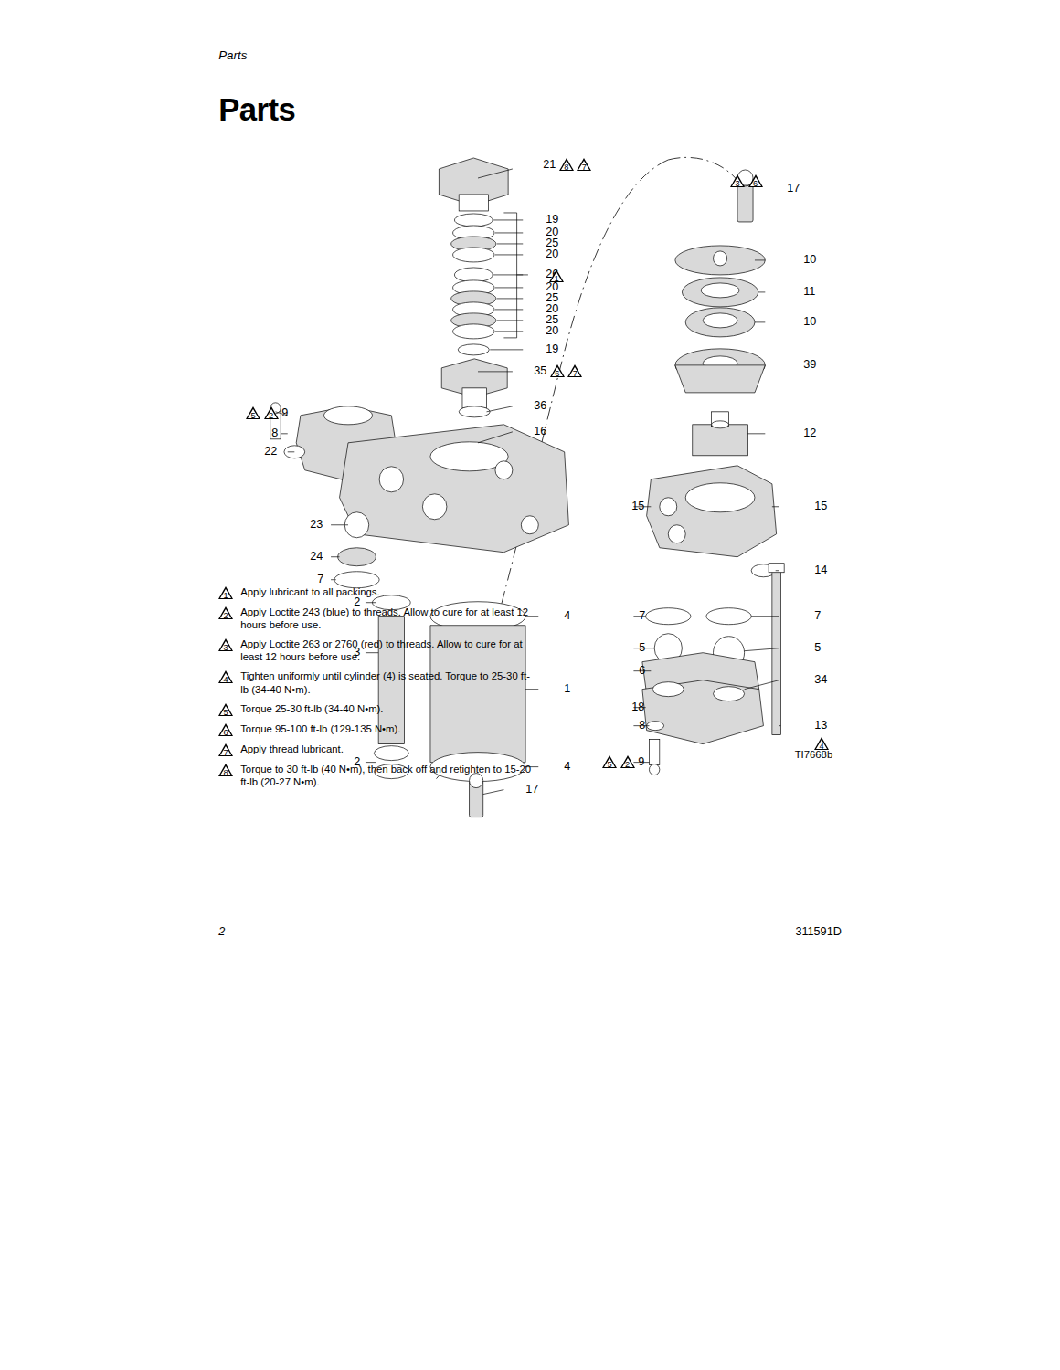Parts
Parts
21 8 7
19
20
25
20
26
20
25
20
25
20
19
1
35 6 7
36
16
5 2 9
8
22
23
24
7
2
3
2
4
1
4
17
3 6
17
10
11
10
39
12
15
14
15
7
5
6
18
8
5 2 9
7
5
34
13
4
TI7668b
1 Apply lubricant to all packings.
2 Apply Loctite 243 (blue) to threads. Allow to cure for at least 12 hours before use.
3 Apply Loctite 263 or 2760 (red) to threads. Allow to cure for at least 12 hours before use.
4 Tighten uniformly until cylinder (4) is seated. Torque to 25-30 ft-lb (34-40 N•m).
5 Torque 25-30 ft-lb (34-40 N•m).
6 Torque 95-100 ft-lb (129-135 N•m).
7 Apply thread lubricant.
8 Torque to 30 ft-lb (40 N•m), then back off and retighten to 15-20 ft-lb (20-27 N•m).
2 311591D